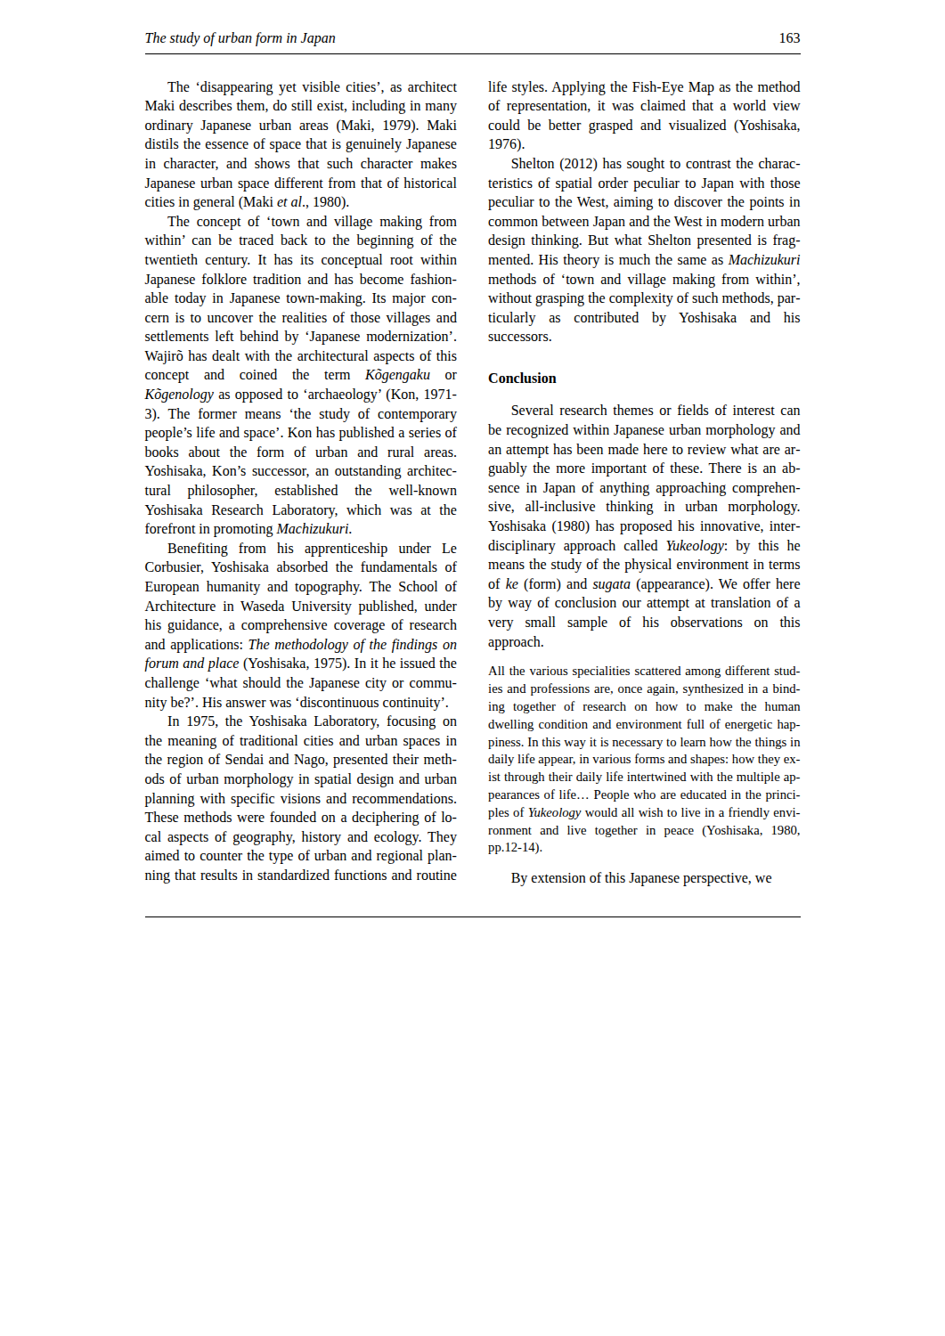The study of urban form in Japan 163
The ‘disappearing yet visible cities’, as architect Maki describes them, do still exist, including in many ordinary Japanese urban areas (Maki, 1979). Maki distils the essence of space that is genuinely Japanese in character, and shows that such character makes Japanese urban space different from that of historical cities in general (Maki et al., 1980).
The concept of ‘town and village making from within’ can be traced back to the beginning of the twentieth century. It has its conceptual root within Japanese folklore tradition and has become fashionable today in Japanese town-making. Its major concern is to uncover the realities of those villages and settlements left behind by ‘Japanese modernization’. Wajirõ has dealt with the architectural aspects of this concept and coined the term Kõgengaku or Kõgenology as opposed to ‘archaeology’ (Kon, 1971-3). The former means ‘the study of contemporary people’s life and space’. Kon has published a series of books about the form of urban and rural areas. Yoshisaka, Kon’s successor, an outstanding architectural philosopher, established the well-known Yoshisaka Research Laboratory, which was at the forefront in promoting Machizukuri.
Benefiting from his apprenticeship under Le Corbusier, Yoshisaka absorbed the fundamentals of European humanity and topography. The School of Architecture in Waseda University published, under his guidance, a comprehensive coverage of research and applications: The methodology of the findings on forum and place (Yoshisaka, 1975). In it he issued the challenge ‘what should the Japanese city or community be?’. His answer was ‘discontinuous continuity’.
In 1975, the Yoshisaka Laboratory, focusing on the meaning of traditional cities and urban spaces in the region of Sendai and Nago, presented their methods of urban morphology in spatial design and urban planning with specific visions and recommendations. These methods were founded on a deciphering of local aspects of geography, history and ecology. They aimed to counter the type of urban and regional planning that results in standardized functions and routine life styles. Applying the Fish-Eye Map as the method of representation, it was claimed that a world view could be better grasped and visualized (Yoshisaka, 1976).
Shelton (2012) has sought to contrast the characteristics of spatial order peculiar to Japan with those peculiar to the West, aiming to discover the points in common between Japan and the West in modern urban design thinking. But what Shelton presented is fragmented. His theory is much the same as Machizukuri methods of ‘town and village making from within’, without grasping the complexity of such methods, particularly as contributed by Yoshisaka and his successors.
Conclusion
Several research themes or fields of interest can be recognized within Japanese urban morphology and an attempt has been made here to review what are arguably the more important of these. There is an absence in Japan of anything approaching comprehensive, all-inclusive thinking in urban morphology. Yoshisaka (1980) has proposed his innovative, interdisciplinary approach called Yukeology: by this he means the study of the physical environment in terms of ke (form) and sugata (appearance). We offer here by way of conclusion our attempt at translation of a very small sample of his observations on this approach.
All the various specialities scattered among different studies and professions are, once again, synthesized in a binding together of research on how to make the human dwelling condition and environment full of energetic happiness. In this way it is necessary to learn how the things in daily life appear, in various forms and shapes: how they exist through their daily life intertwined with the multiple appearances of life… People who are educated in the principles of Yukeology would all wish to live in a friendly environment and live together in peace (Yoshisaka, 1980, pp.12-14).
By extension of this Japanese perspective, we